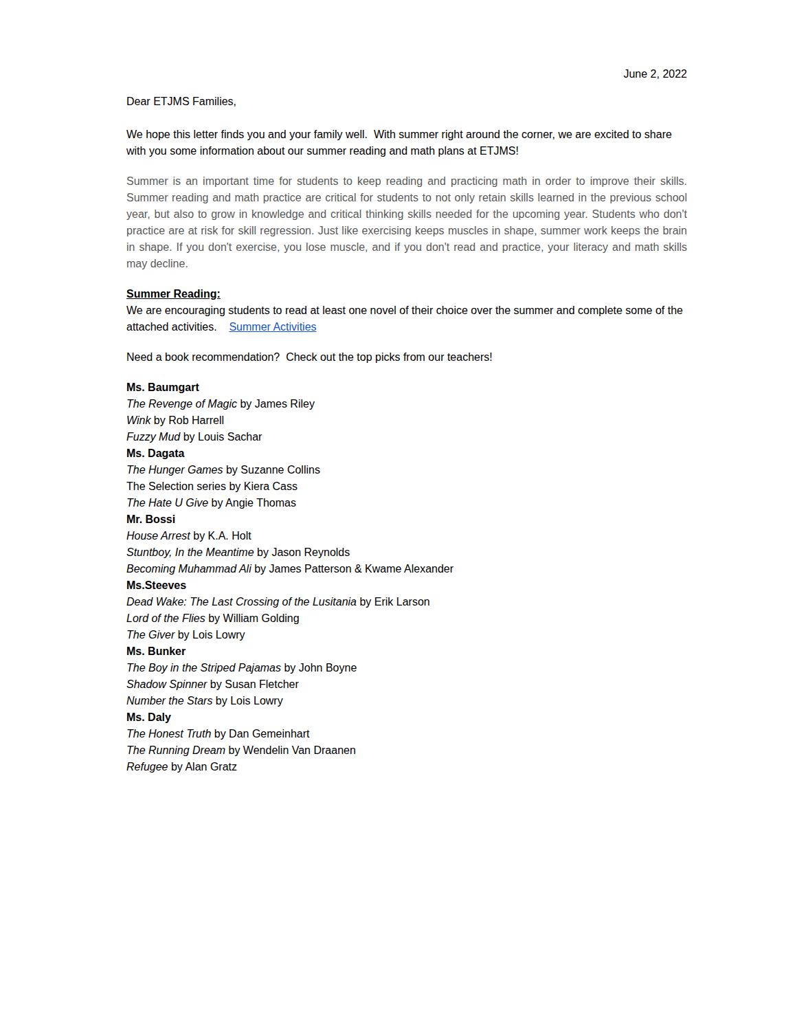June 2, 2022
Dear ETJMS Families,
We hope this letter finds you and your family well. With summer right around the corner, we are excited to share with you some information about our summer reading and math plans at ETJMS!
Summer is an important time for students to keep reading and practicing math in order to improve their skills. Summer reading and math practice are critical for students to not only retain skills learned in the previous school year, but also to grow in knowledge and critical thinking skills needed for the upcoming year. Students who don't practice are at risk for skill regression. Just like exercising keeps muscles in shape, summer work keeps the brain in shape. If you don't exercise, you lose muscle, and if you don't read and practice, your literacy and math skills may decline.
Summer Reading:
We are encouraging students to read at least one novel of their choice over the summer and complete some of the attached activities. Summer Activities
Need a book recommendation? Check out the top picks from our teachers!
Ms. Baumgart
The Revenge of Magic by James Riley
Wink by Rob Harrell
Fuzzy Mud by Louis Sachar
Ms. Dagata
The Hunger Games by Suzanne Collins
The Selection series by Kiera Cass
The Hate U Give by Angie Thomas
Mr. Bossi
House Arrest by K.A. Holt
Stuntboy, In the Meantime by Jason Reynolds
Becoming Muhammad Ali by James Patterson & Kwame Alexander
Ms.Steeves
Dead Wake: The Last Crossing of the Lusitania by Erik Larson
Lord of the Flies by William Golding
The Giver by Lois Lowry
Ms. Bunker
The Boy in the Striped Pajamas by John Boyne
Shadow Spinner by Susan Fletcher
Number the Stars by Lois Lowry
Ms. Daly
The Honest Truth by Dan Gemeinhart
The Running Dream by Wendelin Van Draanen
Refugee by Alan Gratz